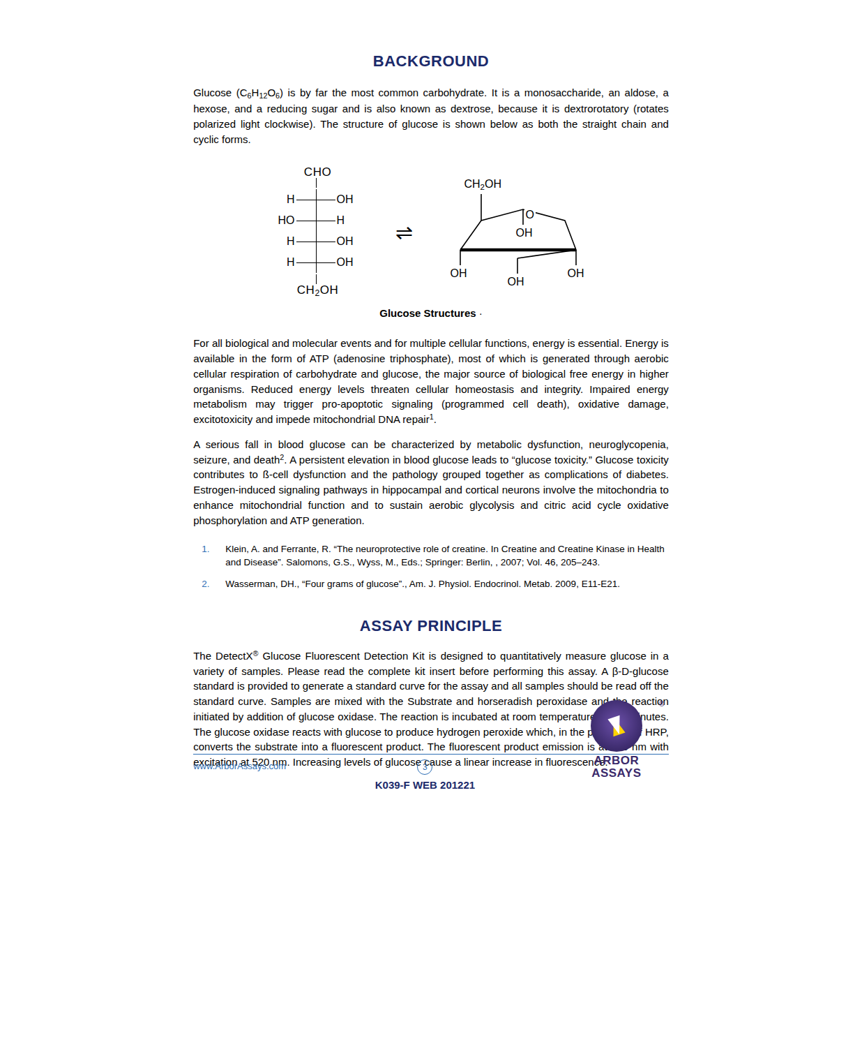BACKGROUND
Glucose (C6H12O6) is by far the most common carbohydrate. It is a monosaccharide, an aldose, a hexose, and a reducing sugar and is also known as dextrose, because it is dextrorotatory (rotates polarized light clockwise). The structure of glucose is shown below as both the straight chain and cyclic forms.
CHO
| H | | OH |
| HO | | H |
| H | | OH |
| H | | OH |
CH2OH
⇌
CH2OH O OH OH OH OH
Glucose Structures ·
For all biological and molecular events and for multiple cellular functions, energy is essential. Energy is available in the form of ATP (adenosine triphosphate), most of which is generated through aerobic cellular respiration of carbohydrate and glucose, the major source of biological free energy in higher organisms. Reduced energy levels threaten cellular homeostasis and integrity. Impaired energy metabolism may trigger pro-apoptotic signaling (programmed cell death), oxidative damage, excitotoxicity and impede mitochondrial DNA repair1.
A serious fall in blood glucose can be characterized by metabolic dysfunction, neuroglycopenia, seizure, and death2. A persistent elevation in blood glucose leads to “glucose toxicity.” Glucose toxicity contributes to ß-cell dysfunction and the pathology grouped together as complications of diabetes. Estrogen-induced signaling pathways in hippocampal and cortical neurons involve the mitochondria to enhance mitochondrial function and to sustain aerobic glycolysis and citric acid cycle oxidative phosphorylation and ATP generation.
Klein, A. and Ferrante, R. “The neuroprotective role of creatine. In Creatine and Creatine Kinase in Health and Disease”. Salomons, G.S., Wyss, M., Eds.; Springer: Berlin, , 2007; Vol. 46, 205–243.
Wasserman, DH., “Four grams of glucose”., Am. J. Physiol. Endocrinol. Metab. 2009, E11-E21.
ASSAY PRINCIPLE
The DetectX® Glucose Fluorescent Detection Kit is designed to quantitatively measure glucose in a variety of samples. Please read the complete kit insert before performing this assay. A β-D-glucose standard is provided to generate a standard curve for the assay and all samples should be read off the standard curve. Samples are mixed with the Substrate and horseradish peroxidase and the reaction initiated by addition of glucose oxidase. The reaction is incubated at room temperature for 30 minutes. The glucose oxidase reacts with glucose to produce hydrogen peroxide which, in the presence of HRP, converts the substrate into a fluorescent product. The fluorescent product emission is at 590 nm with excitation at 520 nm. Increasing levels of glucose cause a linear increase in fluorescence.
®
ARBOR
ASSAYS
www.ArborAssays.com
3
K039-F WEB 201221